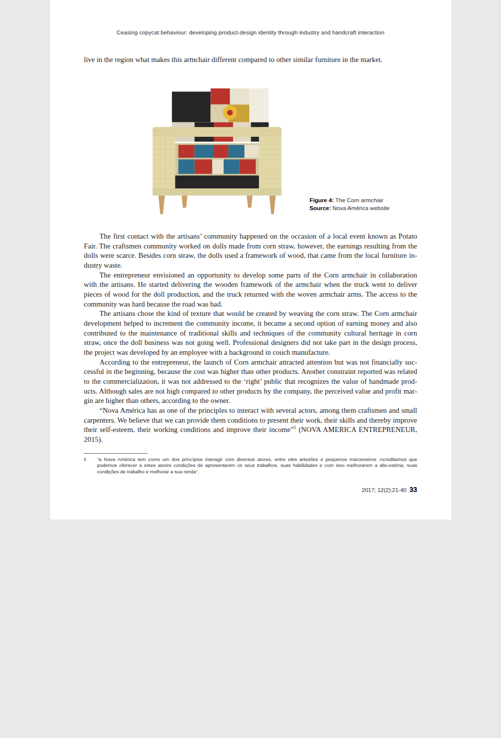Ceasing copycat behaviour: developing product-design identity through industry and handcraft interaction
live in the region what makes this armchair different compared to other similar furniture in the market.
Figure 4: The Corn armchair
Source: Nova América website
The first contact with the artisans’ community happened on the occasion of a local event known as Potato Fair. The craftsmen community worked on dolls made from corn straw, however, the earnings resulting from the dolls were scarce. Besides corn straw, the dolls used a framework of wood, that came from the local furniture industry waste.
The entrepreneur envisioned an opportunity to develop some parts of the Corn armchair in collaboration with the artisans. He started delivering the wooden framework of the armchair when the truck went to deliver pieces of wood for the doll production, and the truck returned with the woven armchair arms. The access to the community was hard because the road was bad.
The artisans chose the kind of texture that would be created by weaving the corn straw. The Corn armchair development helped to increment the community income, it became a second option of earning money and also contributed to the maintenance of traditional skills and techniques of the community cultural heritage in corn straw, once the doll business was not going well. Professional designers did not take part in the design process, the project was developed by an employee with a background in couch manufacture.
According to the entrepreneur, the launch of Corn armchair attracted attention but was not financially successful in the beginning, because the cost was higher than other products. Another constraint reported was related to the commercialization, it was not addressed to the ‘right’ public that recognizes the value of handmade products. Although sales are not high compared to other products by the company, the perceived value and profit margin are higher than others, according to the owner.
“Nova América has as one of the principles to interact with several actors, among them craftsmen and small carpenters. We believe that we can provide them conditions to present their work, their skills and thereby improve their self-esteem, their working conditions and improve their income”5 (NOVA AMERICA ENTREPRENEUR, 2015).
5
“a Nova América tem como um dos princípios interagir com diversos atores, entre eles artesões e pequenos marceneiros. Acreditamos que podemos oferecer a estes atores condições de apresentarem os seus trabalhos, suas habilidades e com isso melhorarem a alto-estima, suas condições de trabalho e melhorar a sua renda”.
2017; 12(2):21-4033